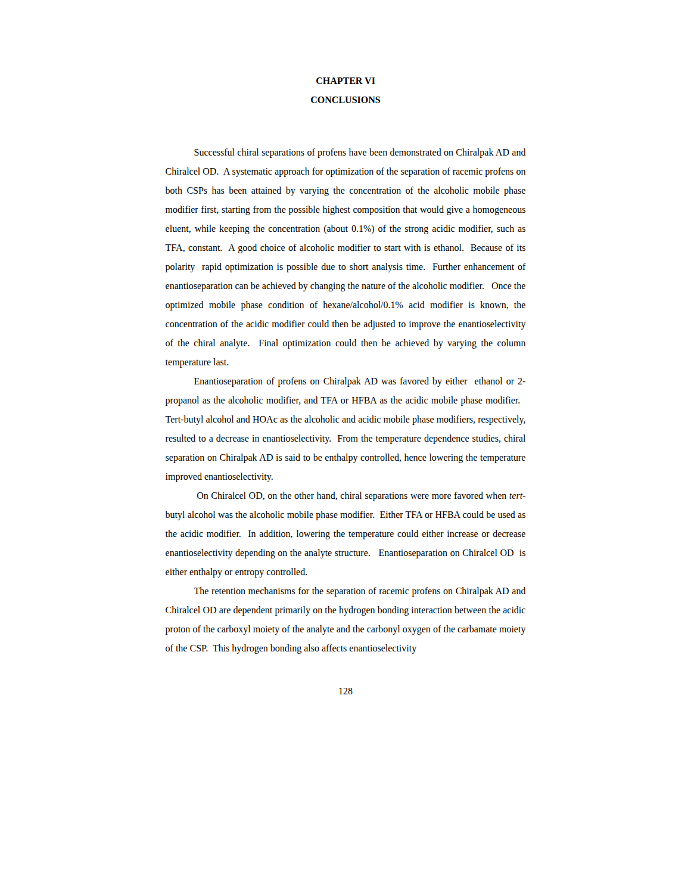CHAPTER VI
CONCLUSIONS
Successful chiral separations of profens have been demonstrated on Chiralpak AD and Chiralcel OD. A systematic approach for optimization of the separation of racemic profens on both CSPs has been attained by varying the concentration of the alcoholic mobile phase modifier first, starting from the possible highest composition that would give a homogeneous eluent, while keeping the concentration (about 0.1%) of the strong acidic modifier, such as TFA, constant. A good choice of alcoholic modifier to start with is ethanol. Because of its polarity rapid optimization is possible due to short analysis time. Further enhancement of enantioseparation can be achieved by changing the nature of the alcoholic modifier. Once the optimized mobile phase condition of hexane/alcohol/0.1% acid modifier is known, the concentration of the acidic modifier could then be adjusted to improve the enantioselectivity of the chiral analyte. Final optimization could then be achieved by varying the column temperature last.
Enantioseparation of profens on Chiralpak AD was favored by either ethanol or 2-propanol as the alcoholic modifier, and TFA or HFBA as the acidic mobile phase modifier. Tert-butyl alcohol and HOAc as the alcoholic and acidic mobile phase modifiers, respectively, resulted to a decrease in enantioselectivity. From the temperature dependence studies, chiral separation on Chiralpak AD is said to be enthalpy controlled, hence lowering the temperature improved enantioselectivity.
On Chiralcel OD, on the other hand, chiral separations were more favored when tert-butyl alcohol was the alcoholic mobile phase modifier. Either TFA or HFBA could be used as the acidic modifier. In addition, lowering the temperature could either increase or decrease enantioselectivity depending on the analyte structure. Enantioseparation on Chiralcel OD is either enthalpy or entropy controlled.
The retention mechanisms for the separation of racemic profens on Chiralpak AD and Chiralcel OD are dependent primarily on the hydrogen bonding interaction between the acidic proton of the carboxyl moiety of the analyte and the carbonyl oxygen of the carbamate moiety of the CSP. This hydrogen bonding also affects enantioselectivity
128